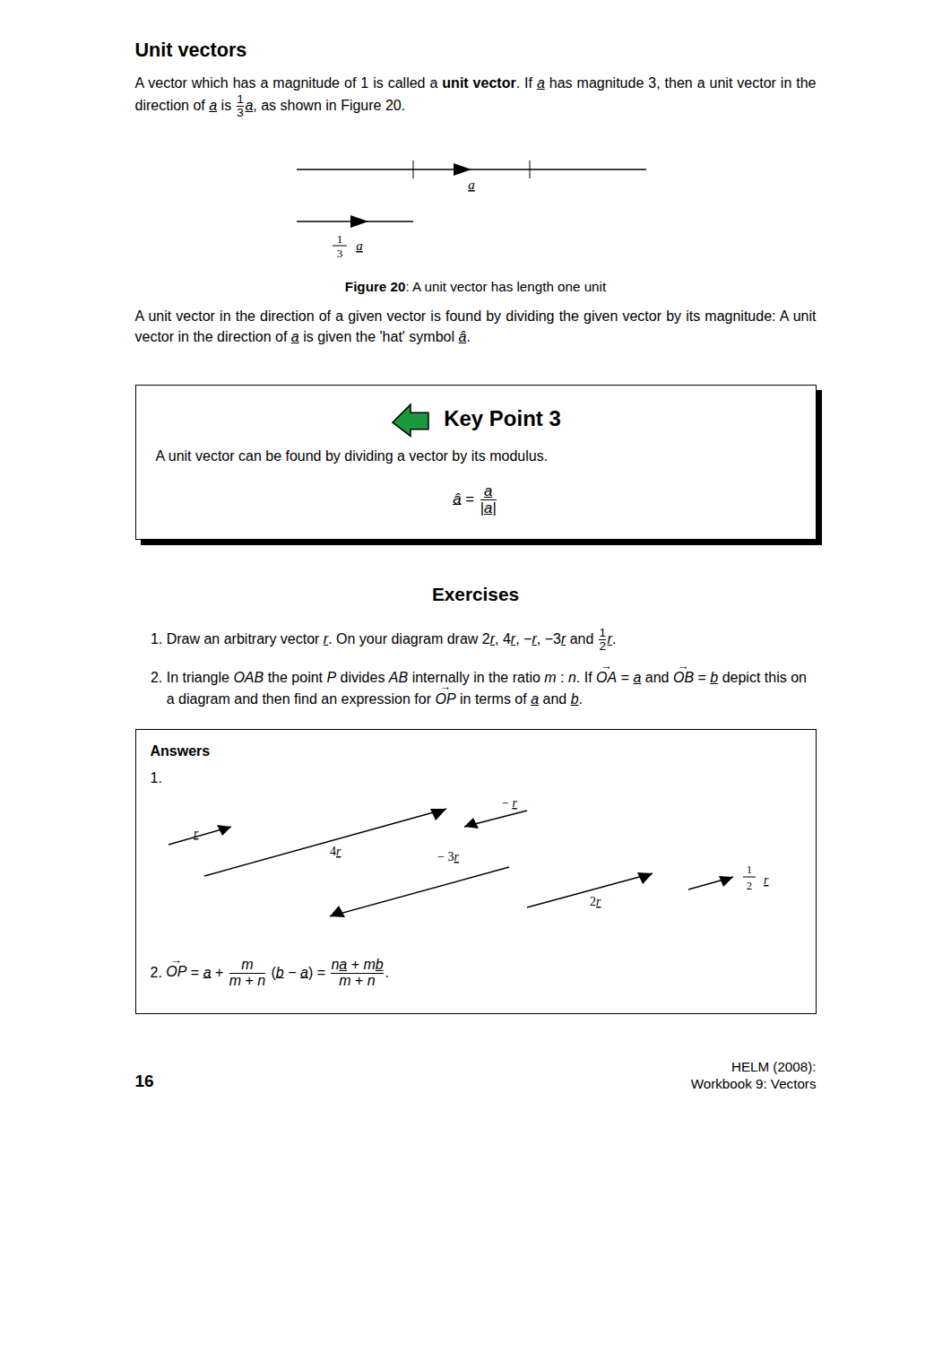Unit vectors
A vector which has a magnitude of 1 is called a unit vector. If a has magnitude 3, then a unit vector in the direction of a is 13 a, as shown in Figure 20.
a 1 3 a
Figure 20: A unit vector has length one unit
A unit vector in the direction of a given vector is found by dividing the given vector by its magnitude: A unit vector in the direction of a is given the 'hat' symbol â.
Key Point 3
A unit vector can be found by dividing a vector by its modulus.
â = a |a|
Exercises
Draw an arbitrary vector r. On your diagram draw 2r, 4r, −r, −3r and 12 r.
In triangle OAB the point P divides AB internally in the ratio m : n. If OA = a and OB = b depict this on a diagram and then find an expression for OP in terms of a and b.
Answers
1.
r 4r − r − 3r 2r 1 2 r
2. OP = a + m m + n (b − a) = na + mb m + n .
16
HELM (2008):
Workbook 9: Vectors